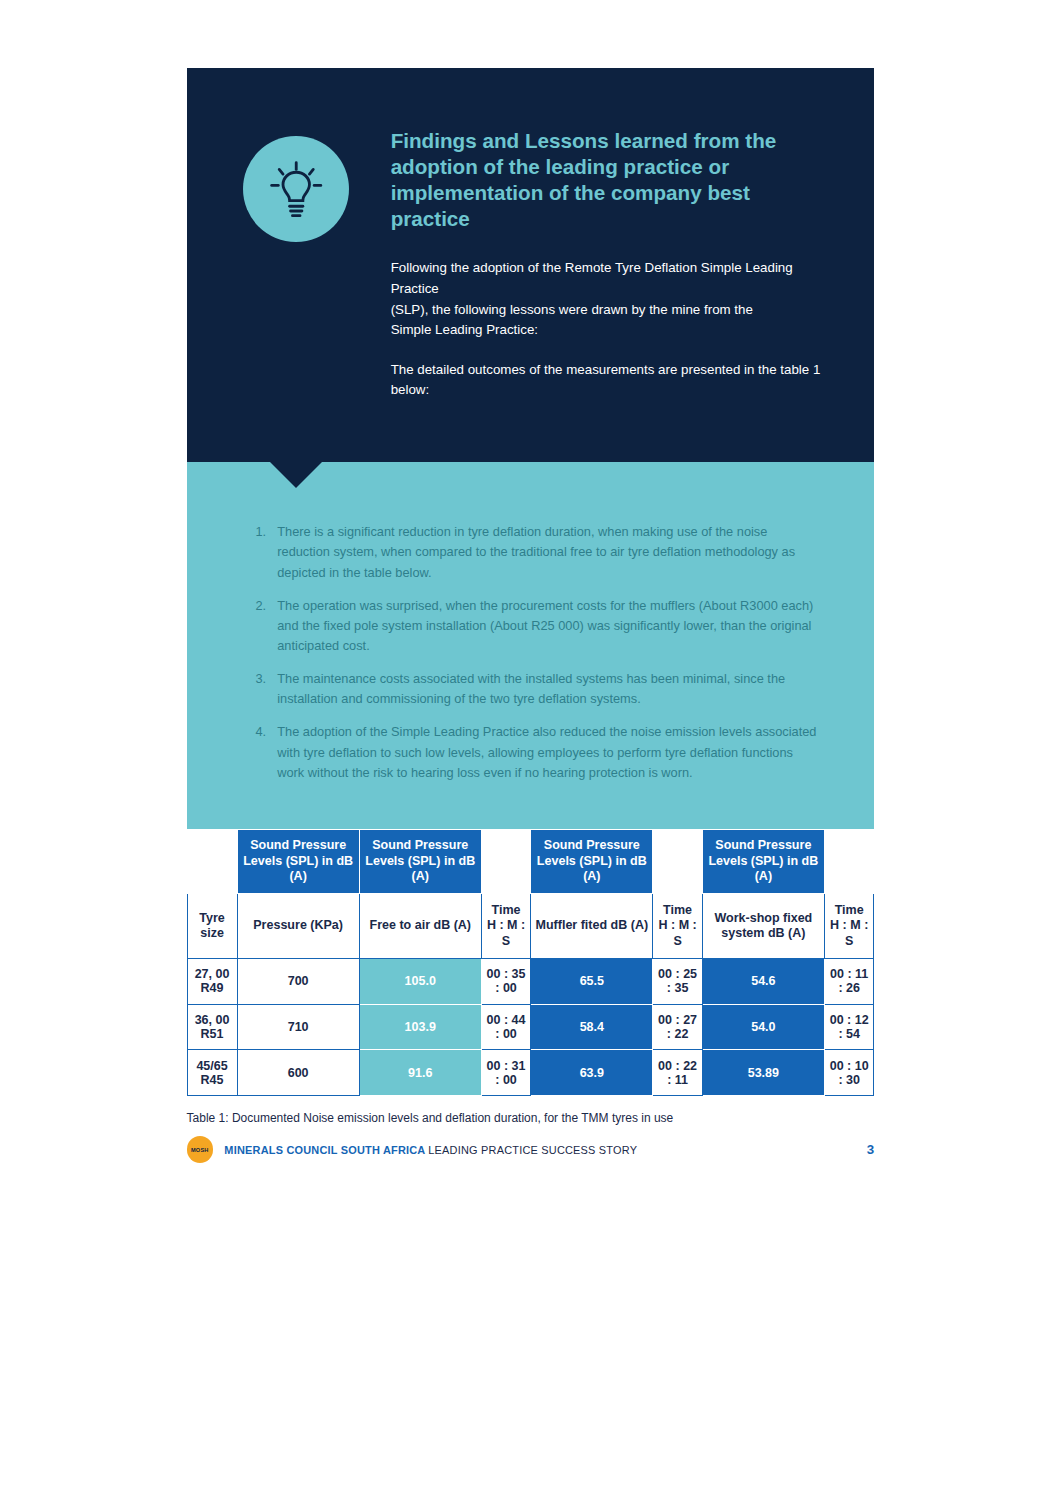Findings and Lessons learned from the
adoption of the leading practice or
implementation of the company best practice
Following the adoption of the Remote Tyre Deflation Simple Leading Practice
(SLP), the following lessons were drawn by the mine from the
Simple Leading Practice:
The detailed outcomes of the measurements are presented in the table 1 below:
There is a significant reduction in tyre deflation duration, when making use of the noise reduction system, when compared to the traditional free to air tyre deflation methodology as depicted in the table below.
The operation was surprised, when the procurement costs for the mufflers (About R3000 each) and the fixed pole system installation (About R25 000) was significantly lower, than the original anticipated cost.
The maintenance costs associated with the installed systems has been minimal, since the installation and commissioning of the two tyre deflation systems.
The adoption of the Simple Leading Practice also reduced the noise emission levels associated with tyre deflation to such low levels, allowing employees to perform tyre deflation functions work without the risk to hearing loss even if no hearing protection is worn.
| | Sound Pressure Levels (SPL) in dB (A) | Sound Pressure Levels (SPL) in dB (A) | | Sound Pressure Levels (SPL) in dB (A) | | Sound Pressure Levels (SPL) in dB (A) | |
| --- | --- | --- | --- | --- | --- | --- | --- |
| Tyre size | Pressure (KPa) | Free to air dB (A) | Time H : M : S | Muffler fited dB (A) | Time H : M : S | Work-shop fixed system dB (A) | Time H : M : S |
| 27, 00 R49 | 700 | 105.0 | 00 : 35 : 00 | 65.5 | 00 : 25 : 35 | 54.6 | 00 : 11 : 26 |
| 36, 00 R51 | 710 | 103.9 | 00 : 44 : 00 | 58.4 | 00 : 27 : 22 | 54.0 | 00 : 12 : 54 |
| 45/65 R45 | 600 | 91.6 | 00 : 31 : 00 | 63.9 | 00 : 22 : 11 | 53.89 | 00 : 10 : 30 |
Table 1: Documented Noise emission levels and deflation duration, for the TMM tyres in use
MOSH
MINERALS COUNCIL SOUTH AFRICA LEADING PRACTICE SUCCESS STORY
3